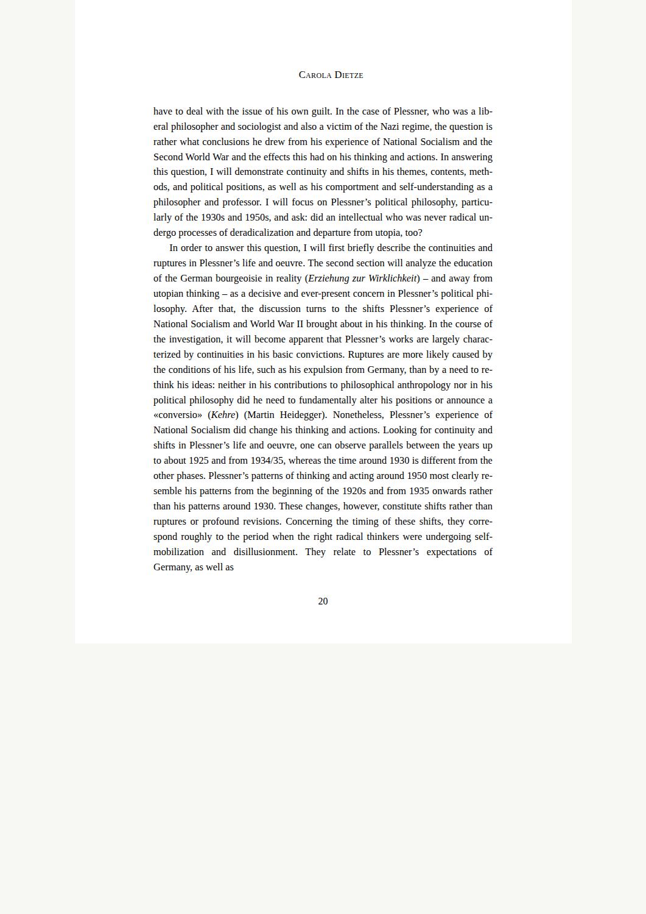Carola Dietze
have to deal with the issue of his own guilt. In the case of Plessner, who was a liberal philosopher and sociologist and also a victim of the Nazi regime, the question is rather what conclusions he drew from his experience of National Socialism and the Second World War and the effects this had on his thinking and actions. In answering this question, I will demonstrate continuity and shifts in his themes, contents, methods, and political positions, as well as his comportment and self-understanding as a philosopher and professor. I will focus on Plessner’s political philosophy, particularly of the 1930s and 1950s, and ask: did an intellectual who was never radical undergo processes of deradicalization and departure from utopia, too?
In order to answer this question, I will first briefly describe the continuities and ruptures in Plessner’s life and oeuvre. The second section will analyze the education of the German bourgeoisie in reality (Erziehung zur Wirklichkeit) – and away from utopian thinking – as a decisive and ever-present concern in Plessner’s political philosophy. After that, the discussion turns to the shifts Plessner’s experience of National Socialism and World War II brought about in his thinking. In the course of the investigation, it will become apparent that Plessner’s works are largely characterized by continuities in his basic convictions. Ruptures are more likely caused by the conditions of his life, such as his expulsion from Germany, than by a need to rethink his ideas: neither in his contributions to philosophical anthropology nor in his political philosophy did he need to fundamentally alter his positions or announce a «conversio» (Kehre) (Martin Heidegger). Nonetheless, Plessner’s experience of National Socialism did change his thinking and actions. Looking for continuity and shifts in Plessner’s life and oeuvre, one can observe parallels between the years up to about 1925 and from 1934/35, whereas the time around 1930 is different from the other phases. Plessner’s patterns of thinking and acting around 1950 most clearly resemble his patterns from the beginning of the 1920s and from 1935 onwards rather than his patterns around 1930. These changes, however, constitute shifts rather than ruptures or profound revisions. Concerning the timing of these shifts, they correspond roughly to the period when the right radical thinkers were undergoing self-mobilization and disillusionment. They relate to Plessner’s expectations of Germany, as well as
20